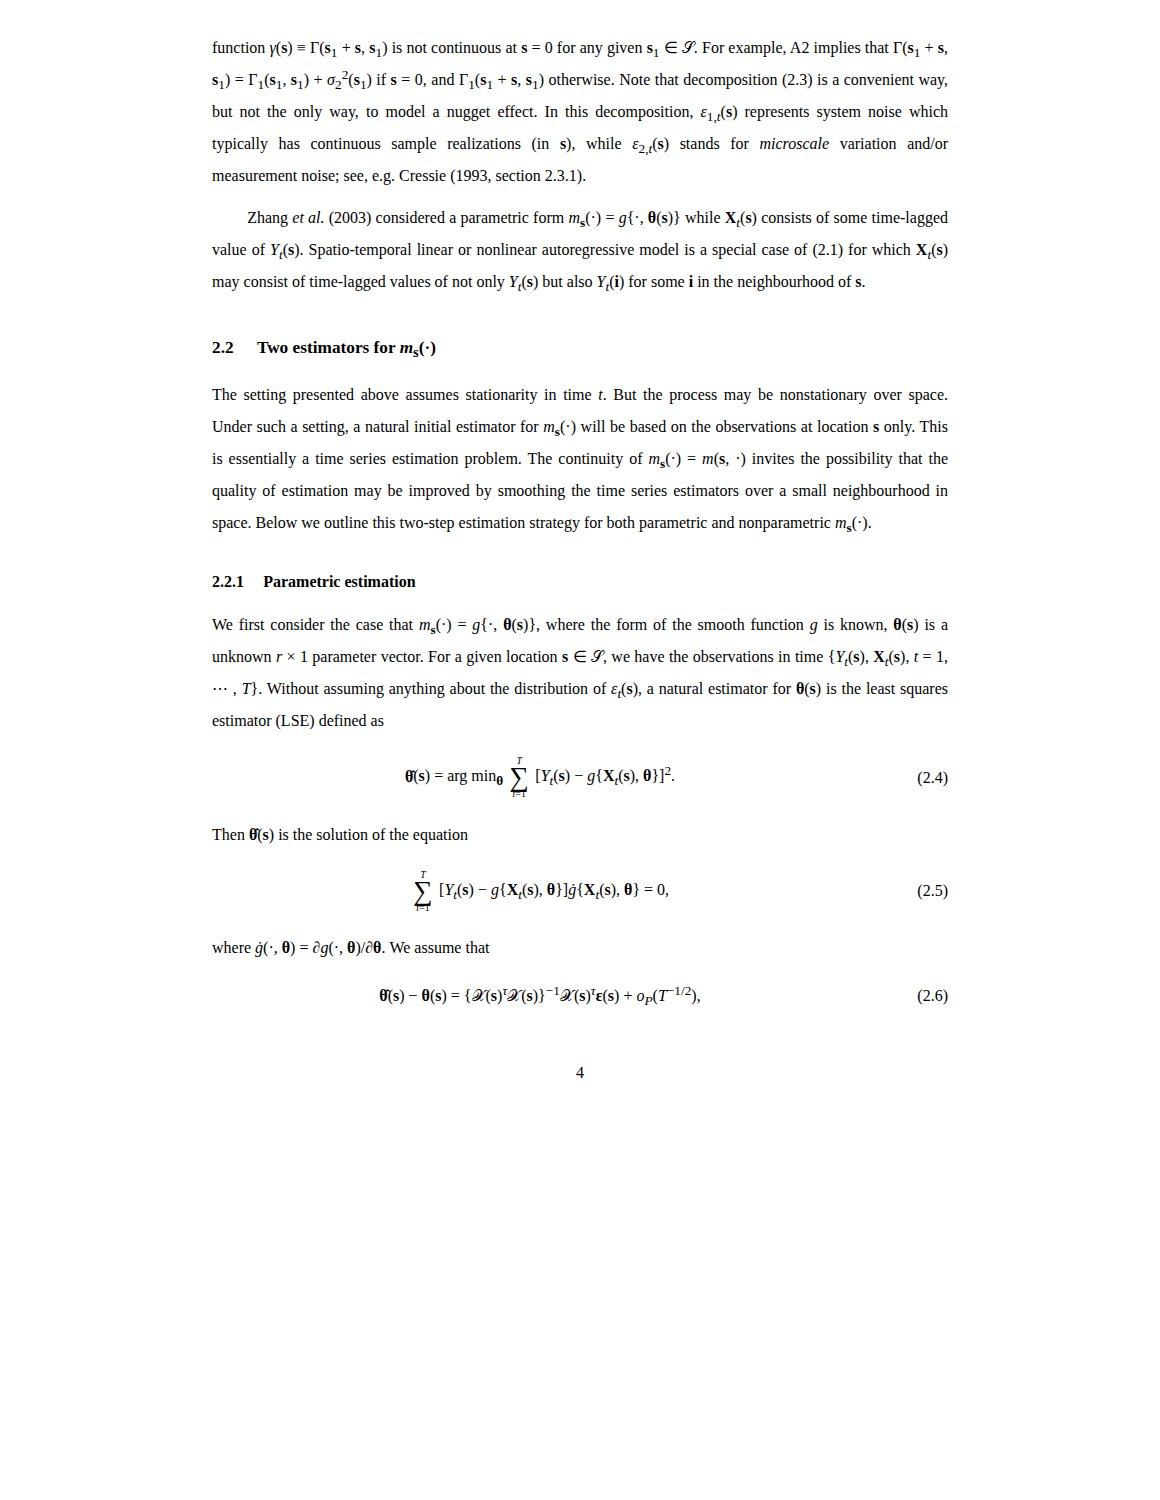function γ(s) ≡ Γ(s1 + s, s1) is not continuous at s = 0 for any given s1 ∈ 𝒮. For example, A2 implies that Γ(s1 + s, s1) = Γ1(s1, s1) + σ22(s1) if s = 0, and Γ1(s1 + s, s1) otherwise. Note that decomposition (2.3) is a convenient way, but not the only way, to model a nugget effect. In this decomposition, ε1,t(s) represents system noise which typically has continuous sample realizations (in s), while ε2,t(s) stands for microscale variation and/or measurement noise; see, e.g. Cressie (1993, section 2.3.1).
Zhang et al. (2003) considered a parametric form ms(·) = g{·, θ(s)} while Xt(s) consists of some time-lagged value of Yt(s). Spatio-temporal linear or nonlinear autoregressive model is a special case of (2.1) for which Xt(s) may consist of time-lagged values of not only Yt(s) but also Yt(i) for some i in the neighbourhood of s.
2.2 Two estimators for ms(·)
The setting presented above assumes stationarity in time t. But the process may be nonstationary over space. Under such a setting, a natural initial estimator for ms(·) will be based on the observations at location s only. This is essentially a time series estimation problem. The continuity of ms(·) = m(s, ·) invites the possibility that the quality of estimation may be improved by smoothing the time series estimators over a small neighbourhood in space. Below we outline this two-step estimation strategy for both parametric and nonparametric ms(·).
2.2.1 Parametric estimation
We first consider the case that ms(·) = g{·, θ(s)}, where the form of the smooth function g is known, θ(s) is a unknown r × 1 parameter vector. For a given location s ∈ 𝒮, we have the observations in time {Yt(s), Xt(s), t = 1, ⋯ , T}. Without assuming anything about the distribution of εt(s), a natural estimator for θ(s) is the least squares estimator (LSE) defined as
θ̂(s) = arg minθ T∑t=1 [Yt(s) − g{Xt(s), θ}]2.
(2.4)
Then θ̂(s) is the solution of the equation
T∑t=1 [Yt(s) − g{Xt(s), θ}]ġ{Xt(s), θ} = 0,
(2.5)
where ġ(·, θ) = ∂g(·, θ)/∂θ. We assume that
θ̂(s) − θ(s) = {𝒳(s)τ𝒳(s)}−1𝒳(s)τε(s) + oP(T−1/2),
(2.6)
4